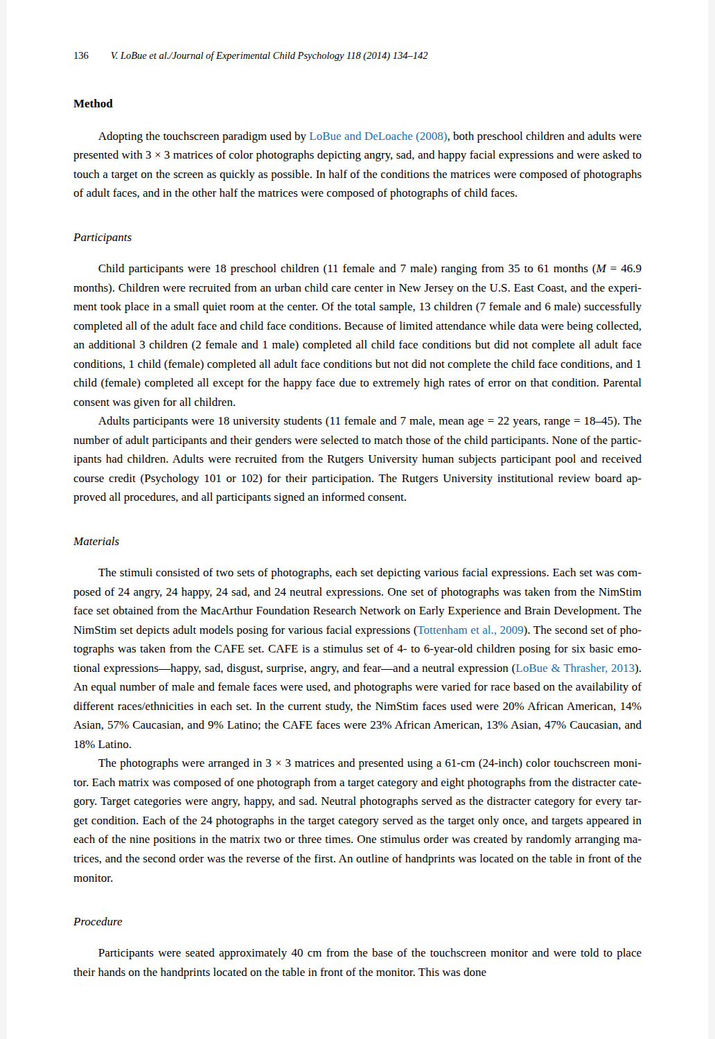136 V. LoBue et al./Journal of Experimental Child Psychology 118 (2014) 134–142
Method
Adopting the touchscreen paradigm used by LoBue and DeLoache (2008), both preschool children and adults were presented with 3 × 3 matrices of color photographs depicting angry, sad, and happy facial expressions and were asked to touch a target on the screen as quickly as possible. In half of the conditions the matrices were composed of photographs of adult faces, and in the other half the matrices were composed of photographs of child faces.
Participants
Child participants were 18 preschool children (11 female and 7 male) ranging from 35 to 61 months (M = 46.9 months). Children were recruited from an urban child care center in New Jersey on the U.S. East Coast, and the experiment took place in a small quiet room at the center. Of the total sample, 13 children (7 female and 6 male) successfully completed all of the adult face and child face conditions. Because of limited attendance while data were being collected, an additional 3 children (2 female and 1 male) completed all child face conditions but did not complete all adult face conditions, 1 child (female) completed all adult face conditions but not did not complete the child face conditions, and 1 child (female) completed all except for the happy face due to extremely high rates of error on that condition. Parental consent was given for all children.
Adults participants were 18 university students (11 female and 7 male, mean age = 22 years, range = 18–45). The number of adult participants and their genders were selected to match those of the child participants. None of the participants had children. Adults were recruited from the Rutgers University human subjects participant pool and received course credit (Psychology 101 or 102) for their participation. The Rutgers University institutional review board approved all procedures, and all participants signed an informed consent.
Materials
The stimuli consisted of two sets of photographs, each set depicting various facial expressions. Each set was composed of 24 angry, 24 happy, 24 sad, and 24 neutral expressions. One set of photographs was taken from the NimStim face set obtained from the MacArthur Foundation Research Network on Early Experience and Brain Development. The NimStim set depicts adult models posing for various facial expressions (Tottenham et al., 2009). The second set of photographs was taken from the CAFE set. CAFE is a stimulus set of 4- to 6-year-old children posing for six basic emotional expressions—happy, sad, disgust, surprise, angry, and fear—and a neutral expression (LoBue & Thrasher, 2013). An equal number of male and female faces were used, and photographs were varied for race based on the availability of different races/ethnicities in each set. In the current study, the NimStim faces used were 20% African American, 14% Asian, 57% Caucasian, and 9% Latino; the CAFE faces were 23% African American, 13% Asian, 47% Caucasian, and 18% Latino.
The photographs were arranged in 3 × 3 matrices and presented using a 61-cm (24-inch) color touchscreen monitor. Each matrix was composed of one photograph from a target category and eight photographs from the distracter category. Target categories were angry, happy, and sad. Neutral photographs served as the distracter category for every target condition. Each of the 24 photographs in the target category served as the target only once, and targets appeared in each of the nine positions in the matrix two or three times. One stimulus order was created by randomly arranging matrices, and the second order was the reverse of the first. An outline of handprints was located on the table in front of the monitor.
Procedure
Participants were seated approximately 40 cm from the base of the touchscreen monitor and were told to place their hands on the handprints located on the table in front of the monitor. This was done